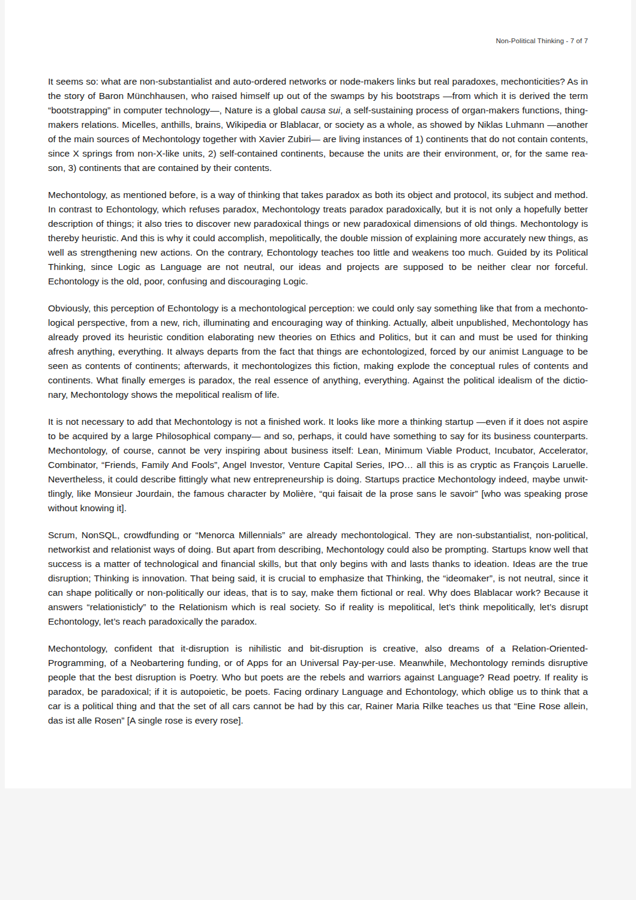Non-Political Thinking - 7 of 7
It seems so: what are non-substantialist and auto-ordered networks or node-makers links but real paradoxes, mechonticities? As in the story of Baron Münchhausen, who raised himself up out of the swamps by his bootstraps —from which it is derived the term “bootstrapping” in computer technology—, Nature is a global causa sui, a self-sustaining process of organ-makers functions, thing-makers relations. Micelles, anthills, brains, Wikipedia or Blablacar, or society as a whole, as showed by Niklas Luhmann —another of the main sources of Mechontology together with Xavier Zubiri— are living instances of 1) continents that do not contain contents, since X springs from non-X-like units, 2) self-contained continents, because the units are their environment, or, for the same reason, 3) continents that are contained by their contents.
Mechontology, as mentioned before, is a way of thinking that takes paradox as both its object and protocol, its subject and method. In contrast to Echontology, which refuses paradox, Mechontology treats paradox paradoxically, but it is not only a hopefully better description of things; it also tries to discover new paradoxical things or new paradoxical dimensions of old things. Mechontology is thereby heuristic. And this is why it could accomplish, mepolitically, the double mission of explaining more accurately new things, as well as strengthening new actions. On the contrary, Echontology teaches too little and weakens too much. Guided by its Political Thinking, since Logic as Language are not neutral, our ideas and projects are supposed to be neither clear nor forceful. Echontology is the old, poor, confusing and discouraging Logic.
Obviously, this perception of Echontology is a mechontological perception: we could only say something like that from a mechontological perspective, from a new, rich, illuminating and encouraging way of thinking. Actually, albeit unpublished, Mechontology has already proved its heuristic condition elaborating new theories on Ethics and Politics, but it can and must be used for thinking afresh anything, everything. It always departs from the fact that things are echontologized, forced by our animist Language to be seen as contents of continents; afterwards, it mechontologizes this fiction, making explode the conceptual rules of contents and continents. What finally emerges is paradox, the real essence of anything, everything. Against the political idealism of the dictionary, Mechontology shows the mepolitical realism of life.
It is not necessary to add that Mechontology is not a finished work. It looks like more a thinking startup —even if it does not aspire to be acquired by a large Philosophical company— and so, perhaps, it could have something to say for its business counterparts. Mechontology, of course, cannot be very inspiring about business itself: Lean, Minimum Viable Product, Incubator, Accelerator, Combinator, “Friends, Family And Fools”, Angel Investor, Venture Capital Series, IPO… all this is as cryptic as François Laruelle. Nevertheless, it could describe fittingly what new entrepreneurship is doing. Startups practice Mechontology indeed, maybe unwittlingly, like Monsieur Jourdain, the famous character by Molière, “qui faisait de la prose sans le savoir” [who was speaking prose without knowing it].
Scrum, NonSQL, crowdfunding or “Menorca Millennials” are already mechontological. They are non-substantialist, non-political, networkist and relationist ways of doing. But apart from describing, Mechontology could also be prompting. Startups know well that success is a matter of technological and financial skills, but that only begins with and lasts thanks to ideation. Ideas are the true disruption; Thinking is innovation. That being said, it is crucial to emphasize that Thinking, the “ideomaker”, is not neutral, since it can shape politically or non-politically our ideas, that is to say, make them fictional or real. Why does Blablacar work? Because it answers “relationisticly” to the Relationism which is real society. So if reality is mepolitical, let’s think mepolitically, let’s disrupt Echontology, let’s reach paradoxically the paradox.
Mechontology, confident that it-disruption is nihilistic and bit-disruption is creative, also dreams of a Relation-Oriented-Programming, of a Neobartering funding, or of Apps for an Universal Pay-per-use. Meanwhile, Mechontology reminds disruptive people that the best disruption is Poetry. Who but poets are the rebels and warriors against Language? Read poetry. If reality is paradox, be paradoxical; if it is autopoietic, be poets. Facing ordinary Language and Echontology, which oblige us to think that a car is a political thing and that the set of all cars cannot be had by this car, Rainer Maria Rilke teaches us that “Eine Rose allein, das ist alle Rosen” [A single rose is every rose].